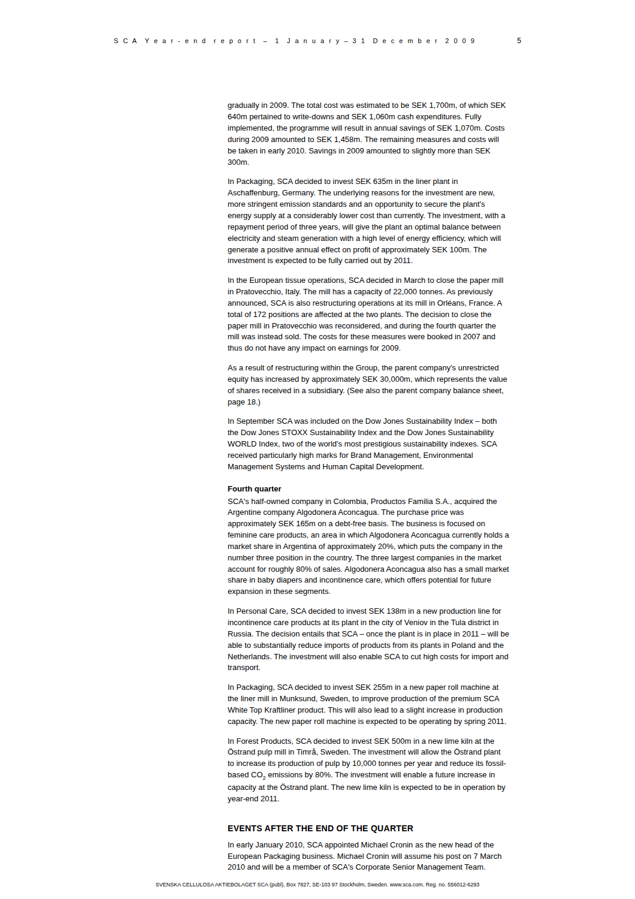S C A Y e a r - e n d r e p o r t – 1 J a n u a r y – 3 1 D e c e m b e r 2 0 0 9
5
gradually in 2009. The total cost was estimated to be SEK 1,700m, of which SEK 640m pertained to write-downs and SEK 1,060m cash expenditures. Fully implemented, the programme will result in annual savings of SEK 1,070m. Costs during 2009 amounted to SEK 1,458m. The remaining measures and costs will be taken in early 2010. Savings in 2009 amounted to slightly more than SEK 300m.
In Packaging, SCA decided to invest SEK 635m in the liner plant in Aschaffenburg, Germany. The underlying reasons for the investment are new, more stringent emission standards and an opportunity to secure the plant's energy supply at a considerably lower cost than currently. The investment, with a repayment period of three years, will give the plant an optimal balance between electricity and steam generation with a high level of energy efficiency, which will generate a positive annual effect on profit of approximately SEK 100m. The investment is expected to be fully carried out by 2011.
In the European tissue operations, SCA decided in March to close the paper mill in Pratovecchio, Italy. The mill has a capacity of 22,000 tonnes. As previously announced, SCA is also restructuring operations at its mill in Orléans, France. A total of 172 positions are affected at the two plants. The decision to close the paper mill in Pratovecchio was reconsidered, and during the fourth quarter the mill was instead sold. The costs for these measures were booked in 2007 and thus do not have any impact on earnings for 2009.
As a result of restructuring within the Group, the parent company's unrestricted equity has increased by approximately SEK 30,000m, which represents the value of shares received in a subsidiary. (See also the parent company balance sheet, page 18.)
In September SCA was included on the Dow Jones Sustainability Index – both the Dow Jones STOXX Sustainability Index and the Dow Jones Sustainability WORLD Index, two of the world's most prestigious sustainability indexes. SCA received particularly high marks for Brand Management, Environmental Management Systems and Human Capital Development.
Fourth quarter
SCA's half-owned company in Colombia, Productos Familia S.A., acquired the Argentine company Algodonera Aconcagua. The purchase price was approximately SEK 165m on a debt-free basis. The business is focused on feminine care products, an area in which Algodonera Aconcagua currently holds a market share in Argentina of approximately 20%, which puts the company in the number three position in the country. The three largest companies in the market account for roughly 80% of sales. Algodonera Aconcagua also has a small market share in baby diapers and incontinence care, which offers potential for future expansion in these segments.
In Personal Care, SCA decided to invest SEK 138m in a new production line for incontinence care products at its plant in the city of Veniov in the Tula district in Russia. The decision entails that SCA – once the plant is in place in 2011 – will be able to substantially reduce imports of products from its plants in Poland and the Netherlands. The investment will also enable SCA to cut high costs for import and transport.
In Packaging, SCA decided to invest SEK 255m in a new paper roll machine at the liner mill in Munksund, Sweden, to improve production of the premium SCA White Top Kraftliner product. This will also lead to a slight increase in production capacity. The new paper roll machine is expected to be operating by spring 2011.
In Forest Products, SCA decided to invest SEK 500m in a new lime kiln at the Östrand pulp mill in Timrå, Sweden. The investment will allow the Östrand plant to increase its production of pulp by 10,000 tonnes per year and reduce its fossil-based CO2 emissions by 80%. The investment will enable a future increase in capacity at the Östrand plant. The new lime kiln is expected to be in operation by year-end 2011.
EVENTS AFTER THE END OF THE QUARTER
In early January 2010, SCA appointed Michael Cronin as the new head of the European Packaging business. Michael Cronin will assume his post on 7 March 2010 and will be a member of SCA's Corporate Senior Management Team.
SVENSKA CELLULOSA AKTIEBOLAGET SCA (publ), Box 7827, SE-103 97 Stockholm, Sweden. www.sca.com. Reg. no. 556012-6293